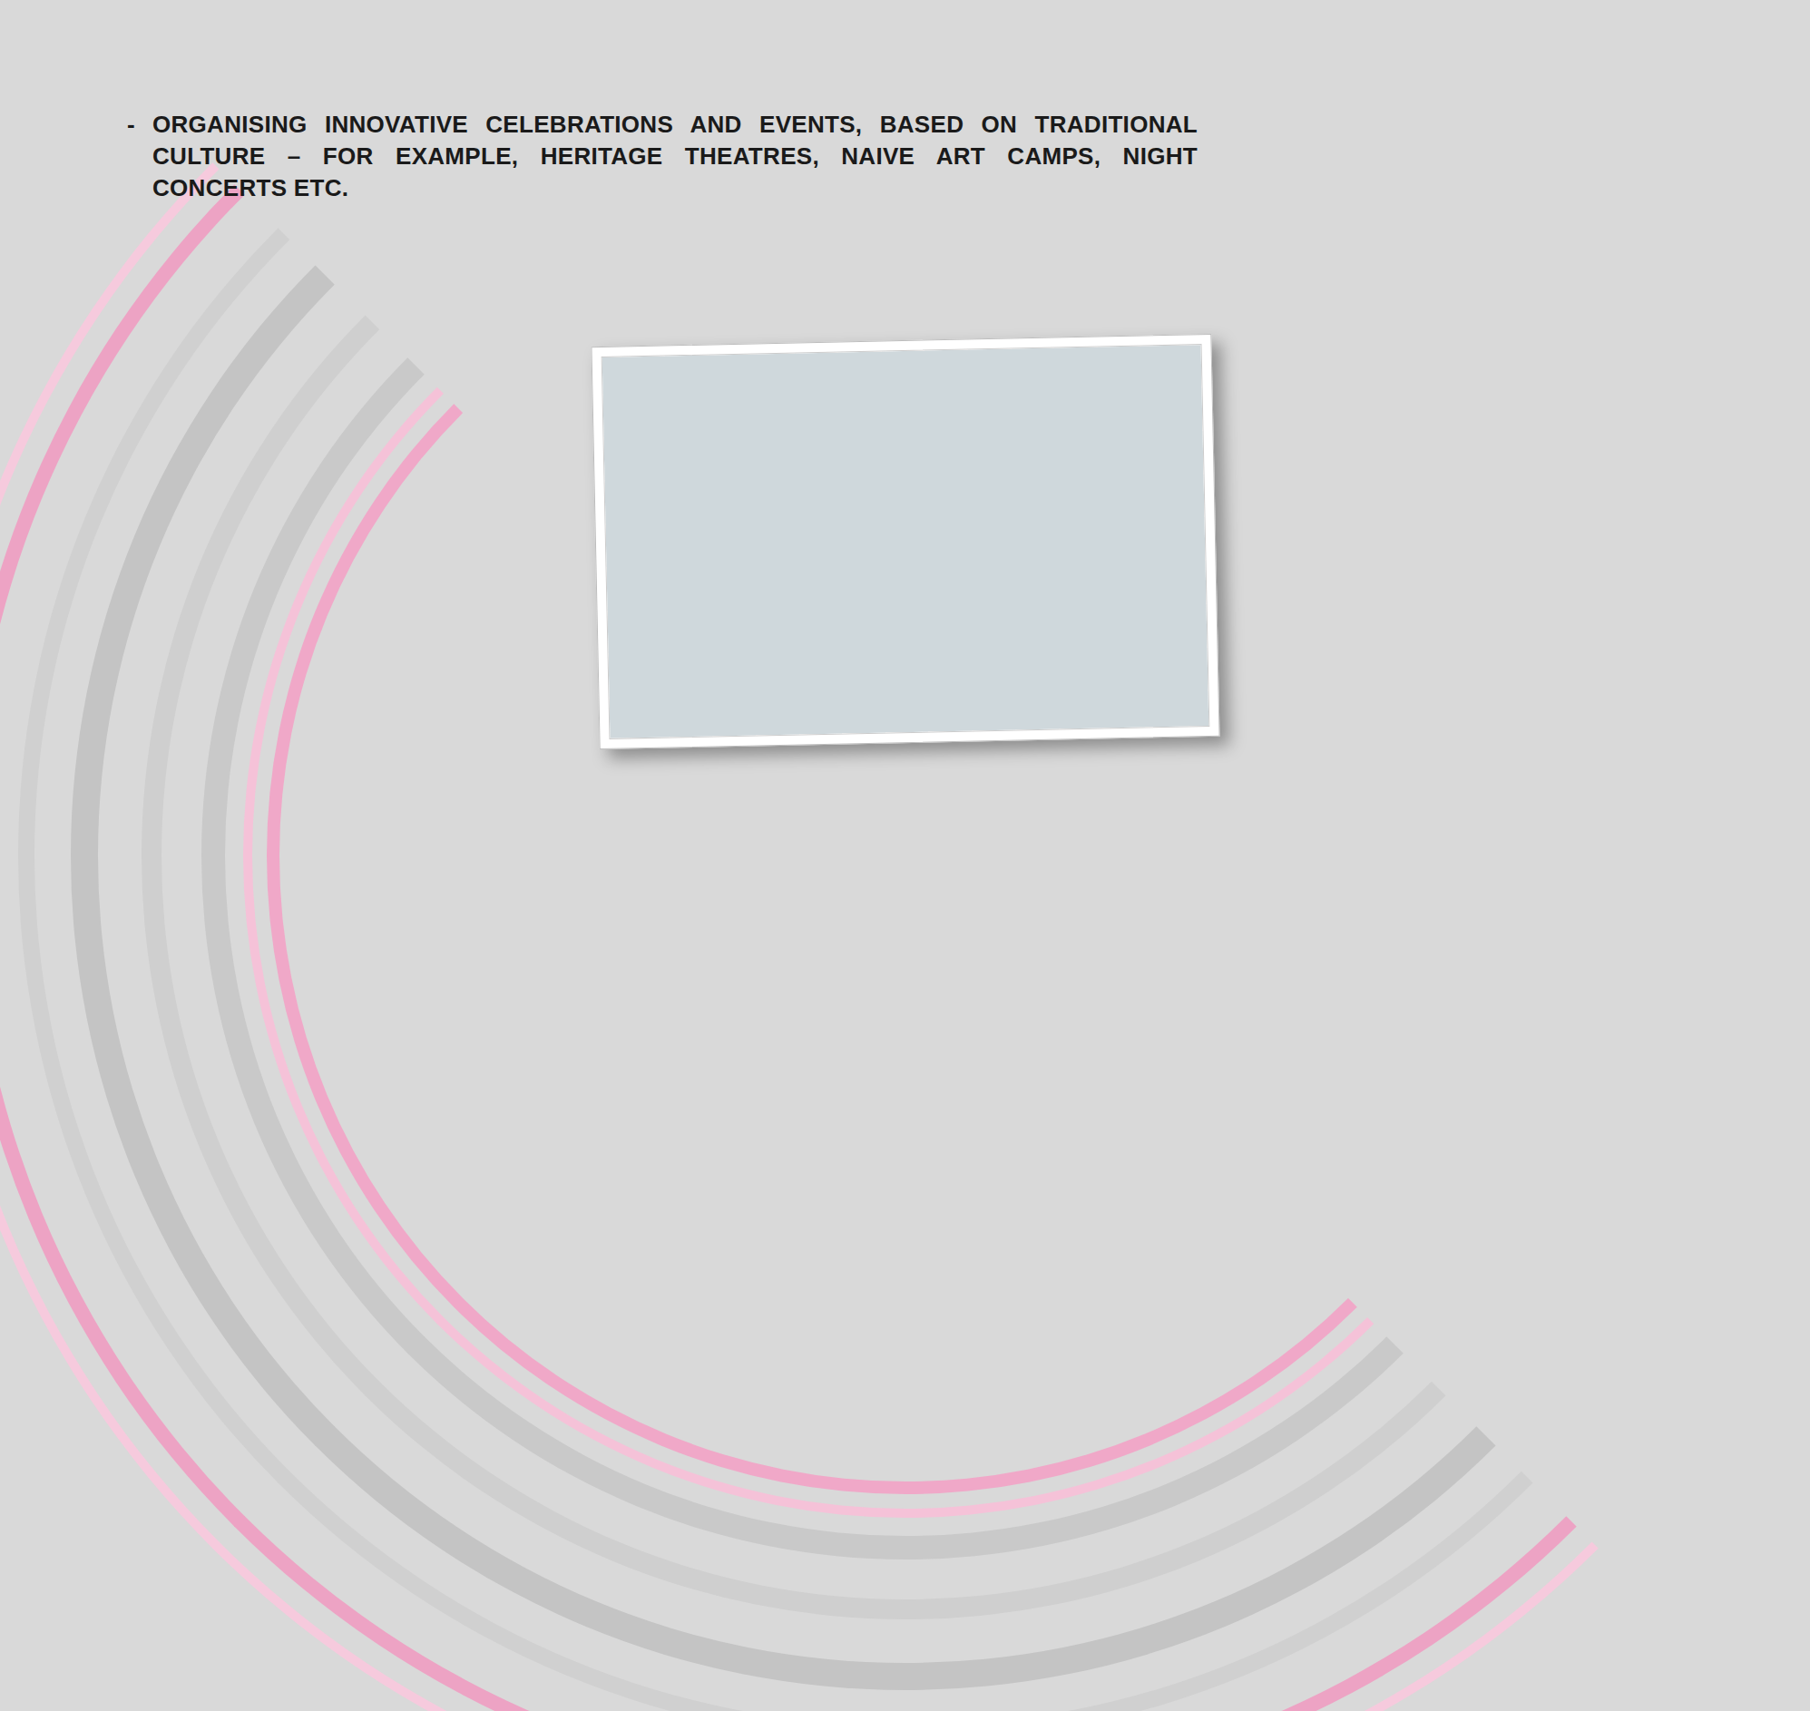Organising innovative celebrations and events, based on traditional culture – for example, heritage theatres, naive art camps, night concerts etc.